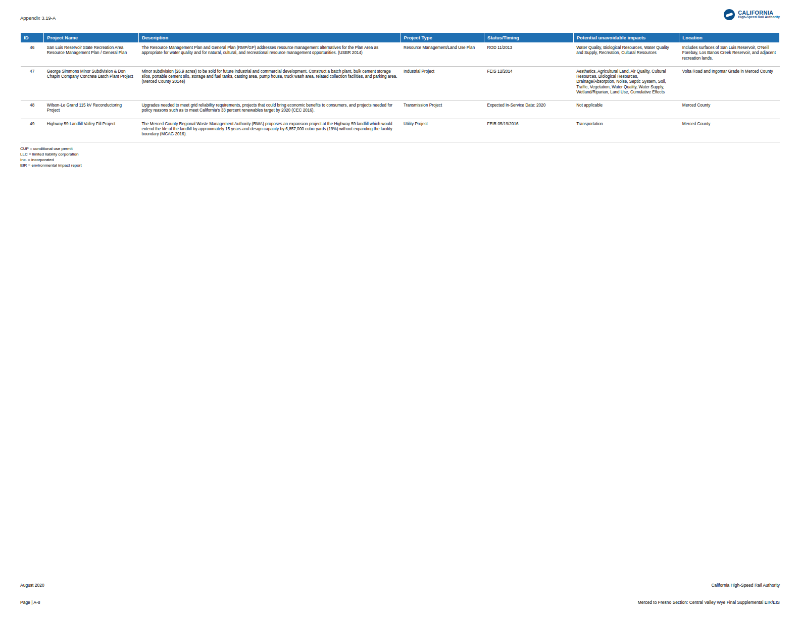Appendix 3.19-A
CALIFORNIA
High-Speed Rail Authority
| ID | Project Name | Description | Project Type | Status/Timing | Potential unavoidable impacts | Location |
| --- | --- | --- | --- | --- | --- | --- |
| 46 | San Luis Reservoir State Recreation Area Resource Management Plan / General Plan | The Resource Management Plan and General Plan (RMP/GP) addresses resource management alternatives for the Plan Area as appropriate for water quality and for natural, cultural, and recreational resource management opportunities. (USBR 2014) | Resource Management/Land Use Plan | ROD 11/2013 | Water Quality, Biological Resources, Water Quality and Supply, Recreation, Cultural Resources | Includes surfaces of San Luis Reservoir, O'Neill Forebay, Los Banos Creek Reservoir, and adjacent recreation lands. |
| 47 | George Simmons Minor Subdivision & Don Chapin Company Concrete Batch Plant Project | Minor subdivision (26.9 acres) to be sold for future industrial and commercial development. Construct a batch plant, bulk cement storage silos, portable cement silo, storage and fuel tanks, casting area, pump house, truck wash area, related collection facilities, and parking area. (Merced County 2014e) | Industrial Project | FEIS 12/2014 | Aesthetics, Agricultural Land, Air Quality, Cultural Resources, Biological Resources, Drainage/Absorption, Noise, Septic System, Soil, Traffic, Vegetation, Water Quality, Water Supply, Wetland/Riparian, Land Use, Cumulative Effects | Volta Road and Ingomar Grade in Merced County |
| 48 | Wilson-Le Grand 115 kV Reconductoring Project | Upgrades needed to meet grid reliability requirements, projects that could bring economic benefits to consumers, and projects needed for policy reasons such as to meet California's 33 percent renewables target by 2020 (CEC 2016). | Transmission Project | Expected In-Service Date: 2020 | Not applicable | Merced County |
| 49 | Highway 59 Landfill Valley Fill Project | The Merced County Regional Waste Management Authority (RWA) proposes an expansion project at the Highway 59 landfill which would extend the life of the landfill by approximately 15 years and design capacity by 6,857,000 cubic yards (19%) without expanding the facility boundary (MCAG 2016). | Utility Project | FEIR 05/19/2016 | Transportation | Merced County |
CUP = conditional use permit
LLC = limited liability corporation
Inc. = incorporated
EIR = environmental impact report
August 2020
California High-Speed Rail Authority
Page | A-8
Merced to Fresno Section: Central Valley Wye Final Supplemental EIR/EIS